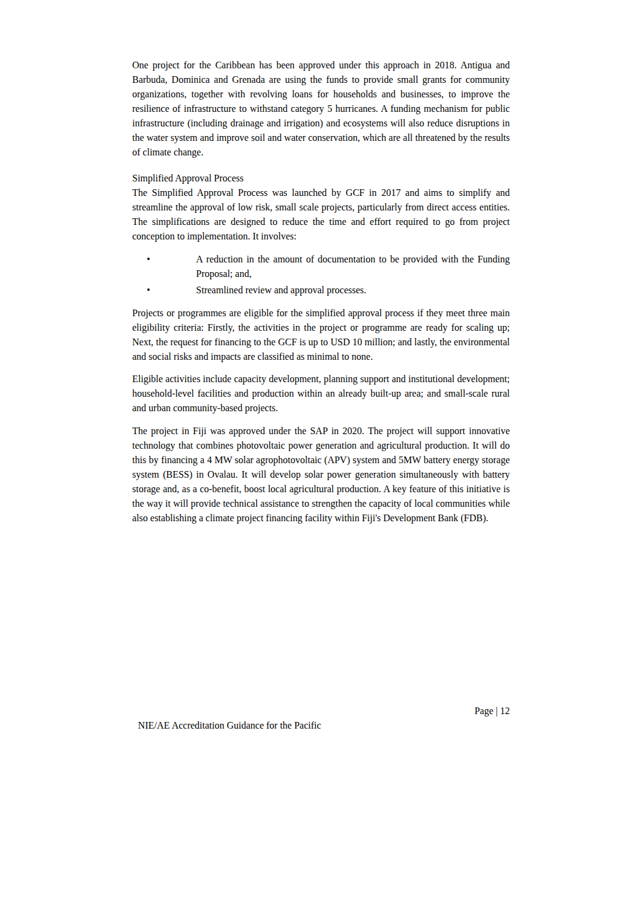One project for the Caribbean has been approved under this approach in 2018. Antigua and Barbuda, Dominica and Grenada are using the funds to provide small grants for community organizations, together with revolving loans for households and businesses, to improve the resilience of infrastructure to withstand category 5 hurricanes. A funding mechanism for public infrastructure (including drainage and irrigation) and ecosystems will also reduce disruptions in the water system and improve soil and water conservation, which are all threatened by the results of climate change.
Simplified Approval Process
The Simplified Approval Process was launched by GCF in 2017 and aims to simplify and streamline the approval of low risk, small scale projects, particularly from direct access entities. The simplifications are designed to reduce the time and effort required to go from project conception to implementation. It involves:
A reduction in the amount of documentation to be provided with the Funding Proposal; and,
Streamlined review and approval processes.
Projects or programmes are eligible for the simplified approval process if they meet three main eligibility criteria: Firstly, the activities in the project or programme are ready for scaling up; Next, the request for financing to the GCF is up to USD 10 million; and lastly, the environmental and social risks and impacts are classified as minimal to none.
Eligible activities include capacity development, planning support and institutional development; household-level facilities and production within an already built-up area; and small-scale rural and urban community-based projects.
The project in Fiji was approved under the SAP in 2020. The project will support innovative technology that combines photovoltaic power generation and agricultural production. It will do this by financing a 4 MW solar agrophotovoltaic (APV) system and 5MW battery energy storage system (BESS) in Ovalau. It will develop solar power generation simultaneously with battery storage and, as a co-benefit, boost local agricultural production. A key feature of this initiative is the way it will provide technical assistance to strengthen the capacity of local communities while also establishing a climate project financing facility within Fiji's Development Bank (FDB).
Page | 12
NIE/AE Accreditation Guidance for the Pacific